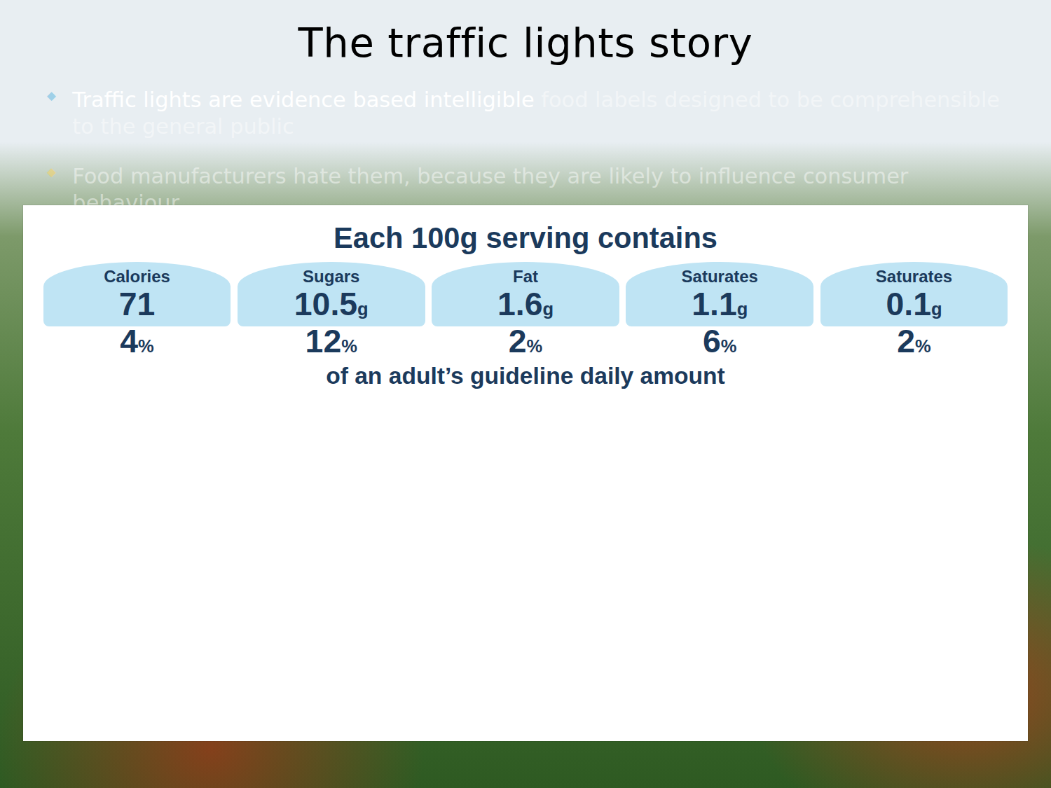The traffic lights story
Traffic lights are evidence based intelligible food labels designed to be comprehensible to the general public
Food manufacturers hate them, because they are likely to influence consumer behaviour
Each 100g serving contains
Calories
71
Sugars
10.5g
Fat
1.6g
Saturates
1.1g
Saturates
0.1g
4%
12%
2%
6%
2%
of an adult’s guideline daily amount